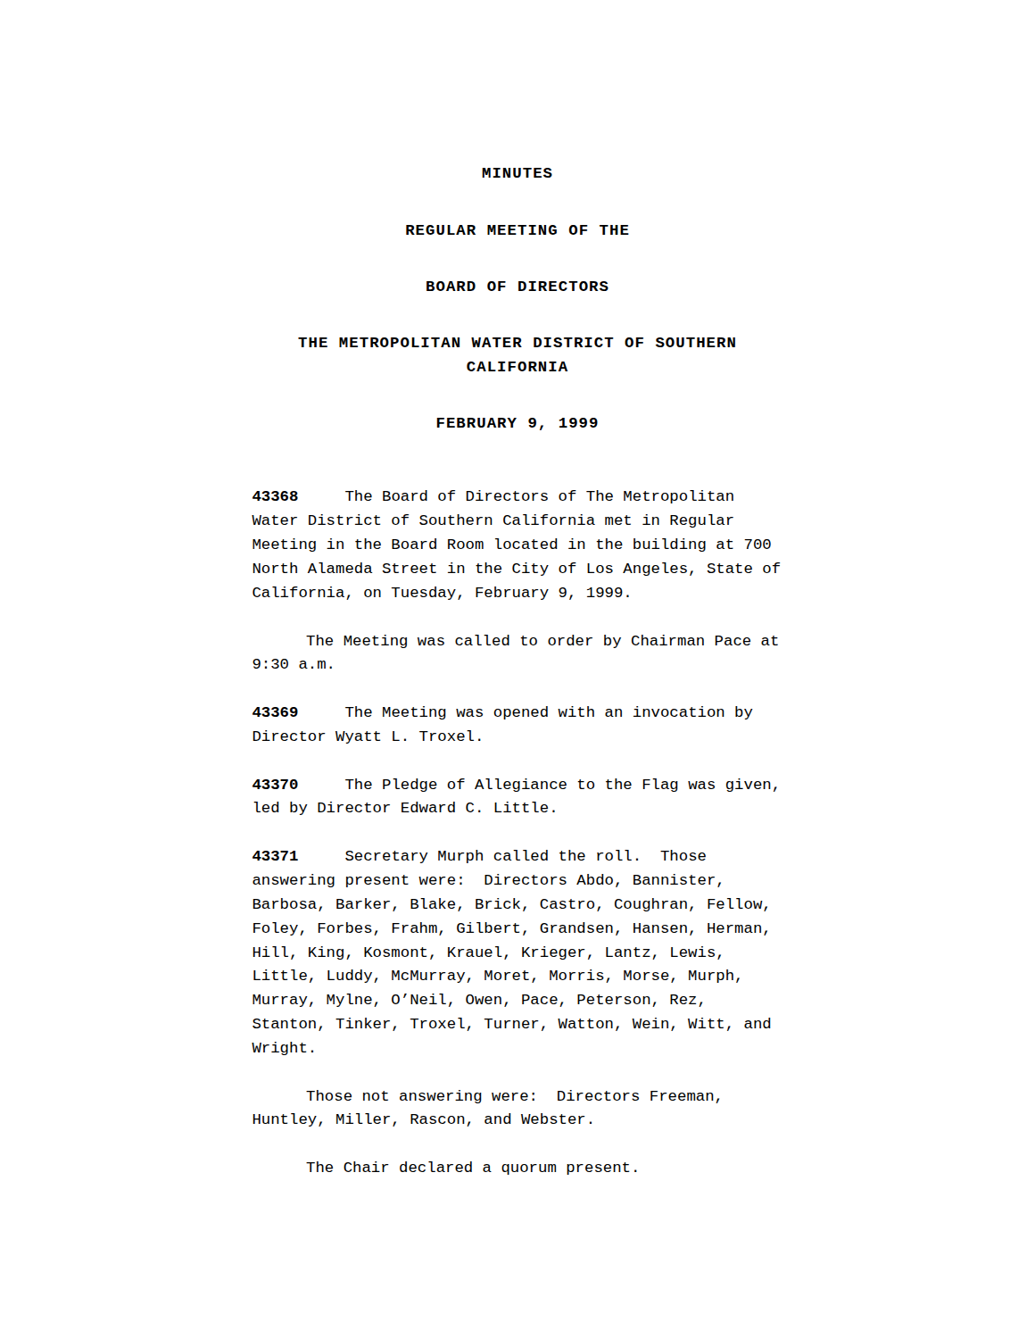MINUTES
REGULAR MEETING OF THE
BOARD OF DIRECTORS
THE METROPOLITAN WATER DISTRICT OF SOUTHERN CALIFORNIA
FEBRUARY 9, 1999
43368 The Board of Directors of The Metropolitan Water District of Southern California met in Regular Meeting in the Board Room located in the building at 700 North Alameda Street in the City of Los Angeles, State of California, on Tuesday, February 9, 1999.
The Meeting was called to order by Chairman Pace at 9:30 a.m.
43369 The Meeting was opened with an invocation by Director Wyatt L. Troxel.
43370 The Pledge of Allegiance to the Flag was given, led by Director Edward C. Little.
43371 Secretary Murph called the roll. Those answering present were: Directors Abdo, Bannister, Barbosa, Barker, Blake, Brick, Castro, Coughran, Fellow, Foley, Forbes, Frahm, Gilbert, Grandsen, Hansen, Herman, Hill, King, Kosmont, Krauel, Krieger, Lantz, Lewis, Little, Luddy, McMurray, Moret, Morris, Morse, Murph, Murray, Mylne, O’Neil, Owen, Pace, Peterson, Rez, Stanton, Tinker, Troxel, Turner, Watton, Wein, Witt, and Wright.
Those not answering were: Directors Freeman, Huntley, Miller, Rascon, and Webster.
The Chair declared a quorum present.